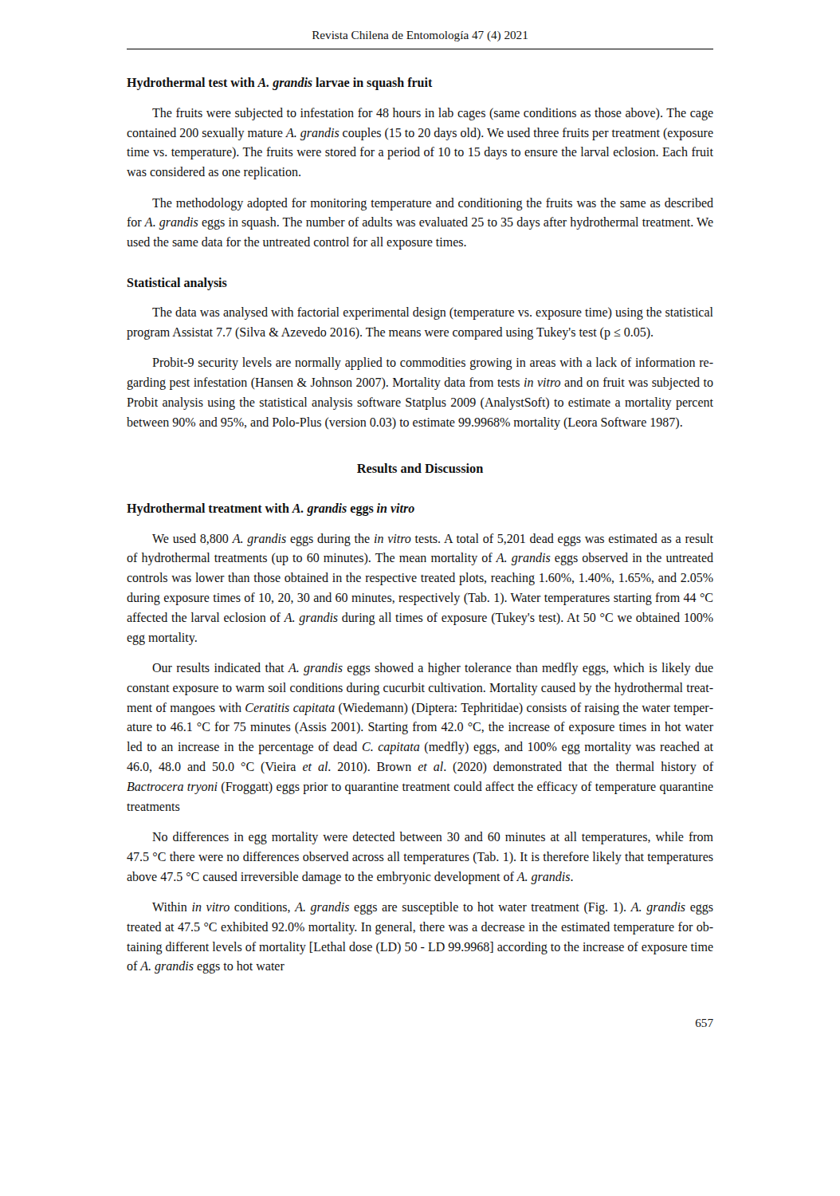Revista Chilena de Entomología 47 (4) 2021
Hydrothermal test with A. grandis larvae in squash fruit
The fruits were subjected to infestation for 48 hours in lab cages (same conditions as those above). The cage contained 200 sexually mature A. grandis couples (15 to 20 days old). We used three fruits per treatment (exposure time vs. temperature). The fruits were stored for a period of 10 to 15 days to ensure the larval eclosion. Each fruit was considered as one replication.
The methodology adopted for monitoring temperature and conditioning the fruits was the same as described for A. grandis eggs in squash. The number of adults was evaluated 25 to 35 days after hydrothermal treatment. We used the same data for the untreated control for all exposure times.
Statistical analysis
The data was analysed with factorial experimental design (temperature vs. exposure time) using the statistical program Assistat 7.7 (Silva & Azevedo 2016). The means were compared using Tukey's test (p ≤ 0.05).
Probit-9 security levels are normally applied to commodities growing in areas with a lack of information regarding pest infestation (Hansen & Johnson 2007). Mortality data from tests in vitro and on fruit was subjected to Probit analysis using the statistical analysis software Statplus 2009 (AnalystSoft) to estimate a mortality percent between 90% and 95%, and Polo-Plus (version 0.03) to estimate 99.9968% mortality (Leora Software 1987).
Results and Discussion
Hydrothermal treatment with A. grandis eggs in vitro
We used 8,800 A. grandis eggs during the in vitro tests. A total of 5,201 dead eggs was estimated as a result of hydrothermal treatments (up to 60 minutes). The mean mortality of A. grandis eggs observed in the untreated controls was lower than those obtained in the respective treated plots, reaching 1.60%, 1.40%, 1.65%, and 2.05% during exposure times of 10, 20, 30 and 60 minutes, respectively (Tab. 1). Water temperatures starting from 44 °C affected the larval eclosion of A. grandis during all times of exposure (Tukey's test). At 50 °C we obtained 100% egg mortality.
Our results indicated that A. grandis eggs showed a higher tolerance than medfly eggs, which is likely due constant exposure to warm soil conditions during cucurbit cultivation. Mortality caused by the hydrothermal treatment of mangoes with Ceratitis capitata (Wiedemann) (Diptera: Tephritidae) consists of raising the water temperature to 46.1 °C for 75 minutes (Assis 2001). Starting from 42.0 °C, the increase of exposure times in hot water led to an increase in the percentage of dead C. capitata (medfly) eggs, and 100% egg mortality was reached at 46.0, 48.0 and 50.0 °C (Vieira et al. 2010). Brown et al. (2020) demonstrated that the thermal history of Bactrocera tryoni (Froggatt) eggs prior to quarantine treatment could affect the efficacy of temperature quarantine treatments
No differences in egg mortality were detected between 30 and 60 minutes at all temperatures, while from 47.5 °C there were no differences observed across all temperatures (Tab. 1). It is therefore likely that temperatures above 47.5 °C caused irreversible damage to the embryonic development of A. grandis.
Within in vitro conditions, A. grandis eggs are susceptible to hot water treatment (Fig. 1). A. grandis eggs treated at 47.5 °C exhibited 92.0% mortality. In general, there was a decrease in the estimated temperature for obtaining different levels of mortality [Lethal dose (LD) 50 - LD 99.9968] according to the increase of exposure time of A. grandis eggs to hot water
657